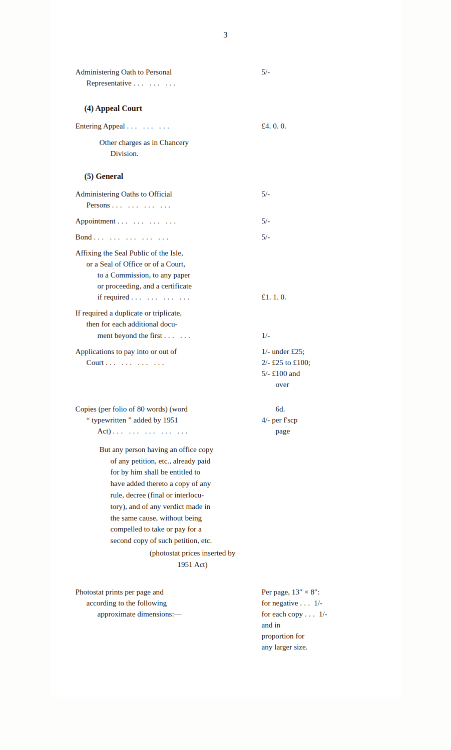3
| Administering Oath to Personal Representative ... ... ... | 5/- |
(4) Appeal Court
| Entering Appeal ... ... ... | £4. 0. 0. |
Other charges as in Chancery
Division.
(5) General
| Administering Oaths to Official Persons ... ... ... ... | 5/- |
| Appointment ... ... ... ... | 5/- |
| Bond ... ... ... ... ... | 5/- |
| Affixing the Seal Public of the Isle, or a Seal of Office or of a Court, to a Commission, to any paper or proceeding, and a certificate if required ... ... ... ... | £1. 1. 0. |
| If required a duplicate or triplicate, then for each additional docu- ment beyond the first ... ... | 1/- |
| Applications to pay into or out of Court ... ... ... ... | 1/- under £25; 2/- £25 to £100; 5/- £100 and over |
| Copies (per folio of 80 words) (word “ typewritten ” added by 1951 Act) ... ... ... ... ... | 6d. 4/- per f'scp page |
But any person having an office copy
of any petition, etc., already paid
for by him shall be entitled to
have added thereto a copy of any
rule, decree (final or interlocu-
tory), and of any verdict made in
the same cause, without being
compelled to take or pay for a
second copy of such petition, etc. (photostat prices inserted by
1951 Act)
| Photostat prints per page and according to the following approximate dimensions:— | Per page, 13″ × 8″: for negative ... 1/- for each copy ... 1/- and in proportion for any larger size. |